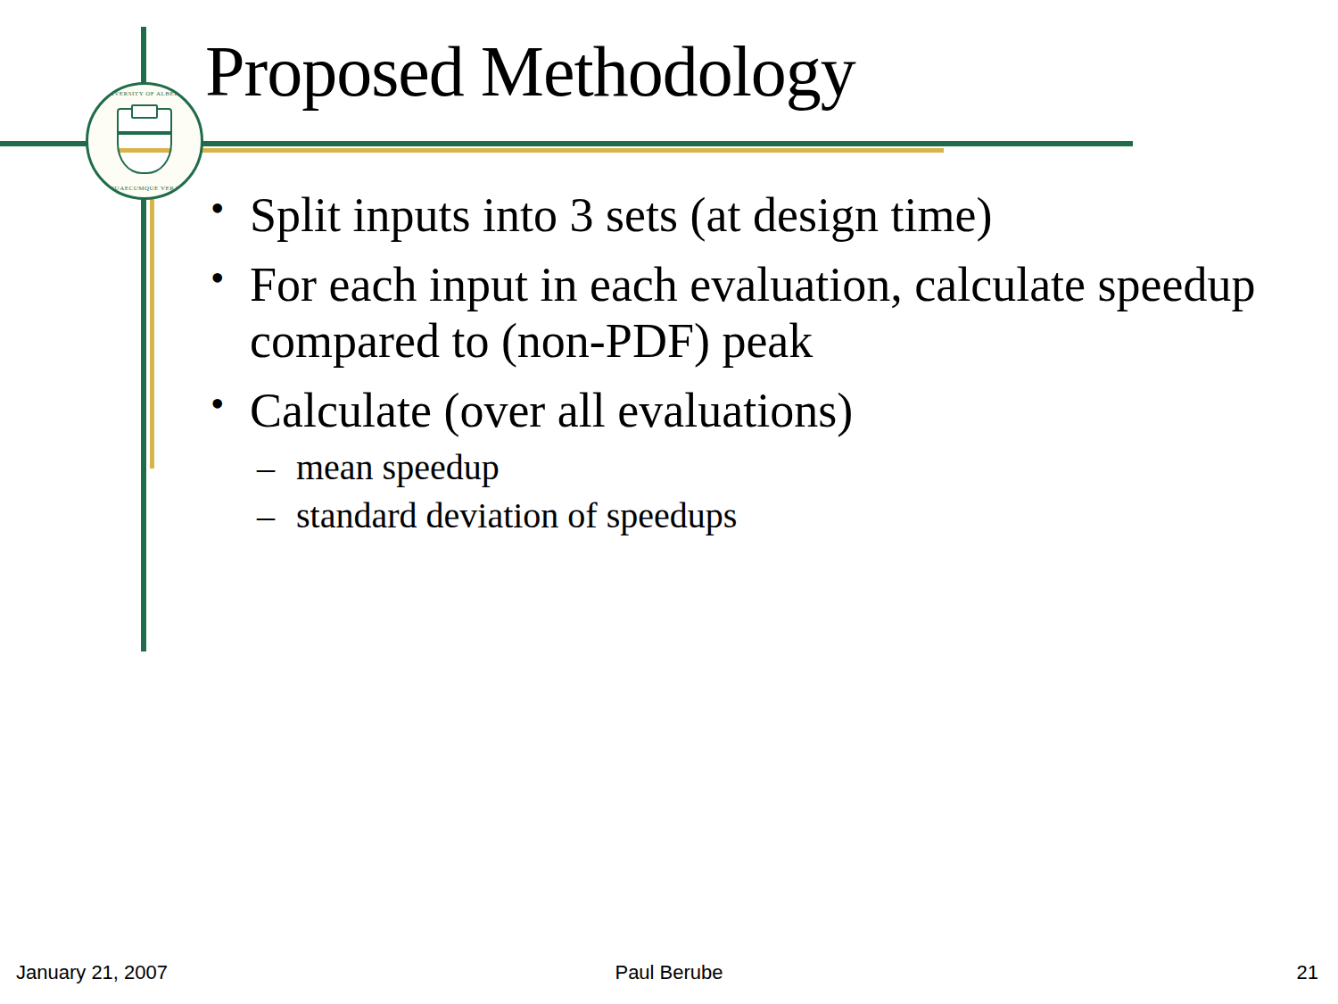UNIVERSITY OF ALBERTA
QUAECUMQUE VERA
Proposed Methodology
Split inputs into 3 sets (at design time)
For each input in each evaluation, calculate speedup compared to (non-PDF) peak
Calculate (over all evaluations)
mean speedup
standard deviation of speedups
January 21, 2007 Paul Berube 21